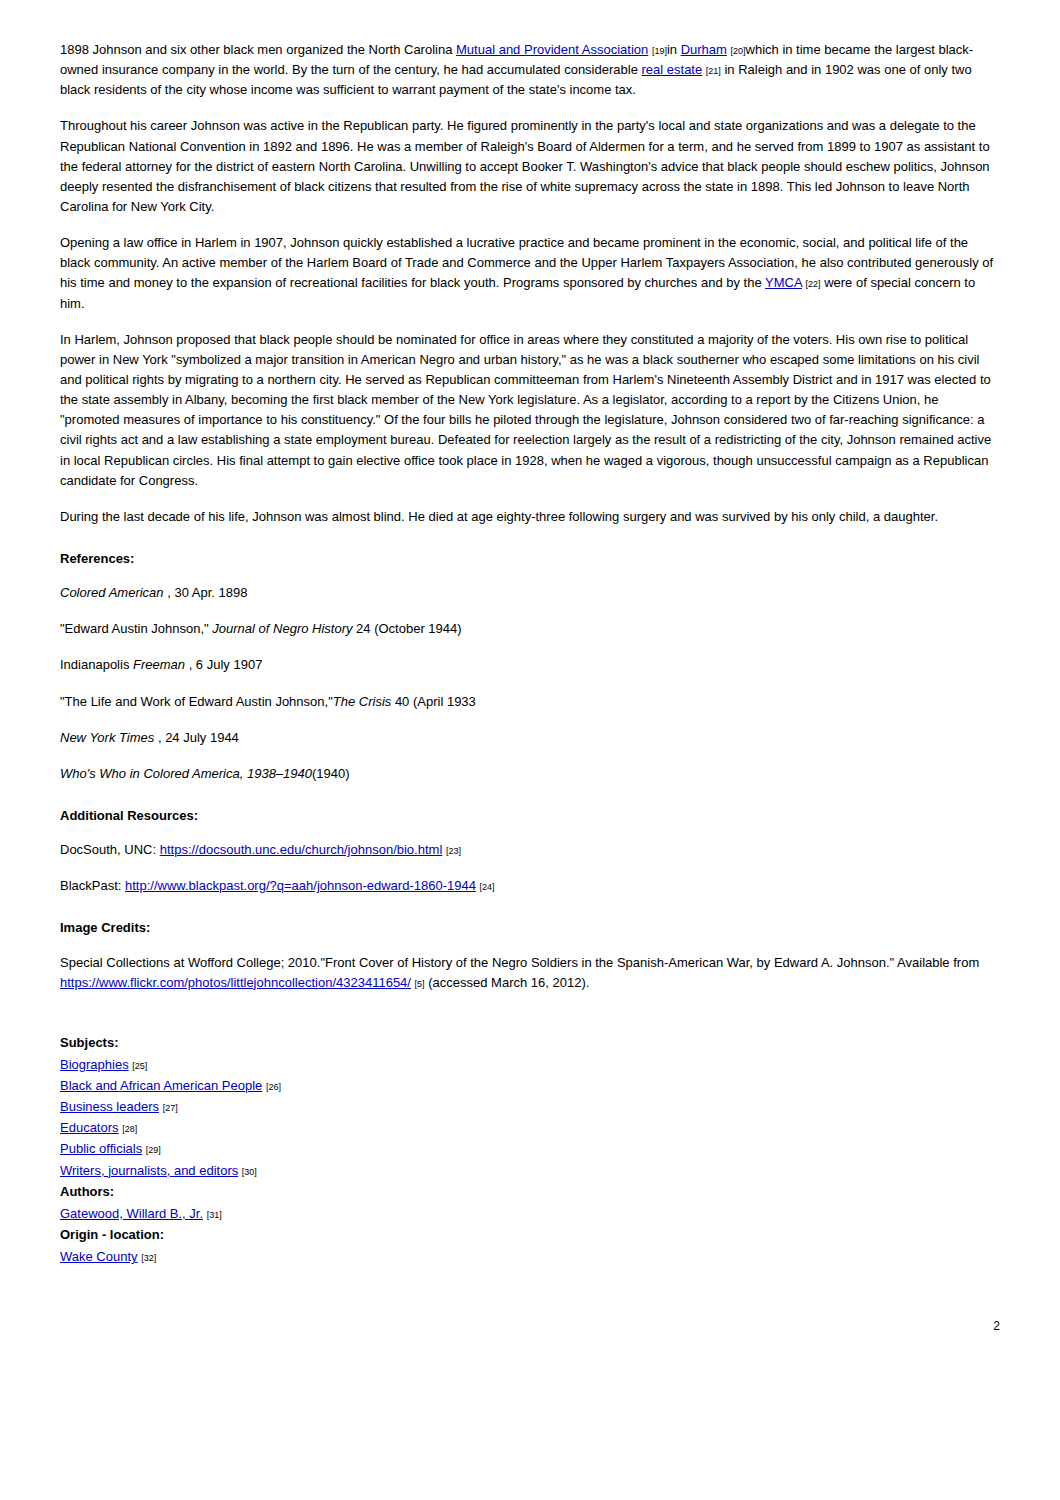1898 Johnson and six other black men organized the North Carolina Mutual and Provident Association [19] in Durham [20] which in time became the largest black-owned insurance company in the world. By the turn of the century, he had accumulated considerable real estate [21] in Raleigh and in 1902 was one of only two black residents of the city whose income was sufficient to warrant payment of the state's income tax.
Throughout his career Johnson was active in the Republican party. He figured prominently in the party's local and state organizations and was a delegate to the Republican National Convention in 1892 and 1896. He was a member of Raleigh's Board of Aldermen for a term, and he served from 1899 to 1907 as assistant to the federal attorney for the district of eastern North Carolina. Unwilling to accept Booker T. Washington's advice that black people should eschew politics, Johnson deeply resented the disfranchisement of black citizens that resulted from the rise of white supremacy across the state in 1898. This led Johnson to leave North Carolina for New York City.
Opening a law office in Harlem in 1907, Johnson quickly established a lucrative practice and became prominent in the economic, social, and political life of the black community. An active member of the Harlem Board of Trade and Commerce and the Upper Harlem Taxpayers Association, he also contributed generously of his time and money to the expansion of recreational facilities for black youth. Programs sponsored by churches and by the YMCA [22] were of special concern to him.
In Harlem, Johnson proposed that black people should be nominated for office in areas where they constituted a majority of the voters. His own rise to political power in New York "symbolized a major transition in American Negro and urban history," as he was a black southerner who escaped some limitations on his civil and political rights by migrating to a northern city. He served as Republican committeeman from Harlem's Nineteenth Assembly District and in 1917 was elected to the state assembly in Albany, becoming the first black member of the New York legislature. As a legislator, according to a report by the Citizens Union, he "promoted measures of importance to his constituency." Of the four bills he piloted through the legislature, Johnson considered two of far-reaching significance: a civil rights act and a law establishing a state employment bureau. Defeated for reelection largely as the result of a redistricting of the city, Johnson remained active in local Republican circles. His final attempt to gain elective office took place in 1928, when he waged a vigorous, though unsuccessful campaign as a Republican candidate for Congress.
During the last decade of his life, Johnson was almost blind. He died at age eighty-three following surgery and was survived by his only child, a daughter.
References:
Colored American , 30 Apr. 1898
"Edward Austin Johnson," Journal of Negro History 24 (October 1944)
Indianapolis Freeman , 6 July 1907
"The Life and Work of Edward Austin Johnson,"The Crisis 40 (April 1933
New York Times , 24 July 1944
Who's Who in Colored America, 1938–1940(1940)
Additional Resources:
DocSouth, UNC: https://docsouth.unc.edu/church/johnson/bio.html [23]
BlackPast: http://www.blackpast.org/?q=aah/johnson-edward-1860-1944 [24]
Image Credits:
Special Collections at Wofford College; 2010."Front Cover of History of the Negro Soldiers in the Spanish-American War, by Edward A. Johnson." Available from https://www.flickr.com/photos/littlejohncollection/4323411654/ [5] (accessed March 16, 2012).
Subjects:
Biographies [25]
Black and African American People [26]
Business leaders [27]
Educators [28]
Public officials [29]
Writers, journalists, and editors [30]
Authors:
Gatewood, Willard B., Jr. [31]
Origin - location:
Wake County [32]
2